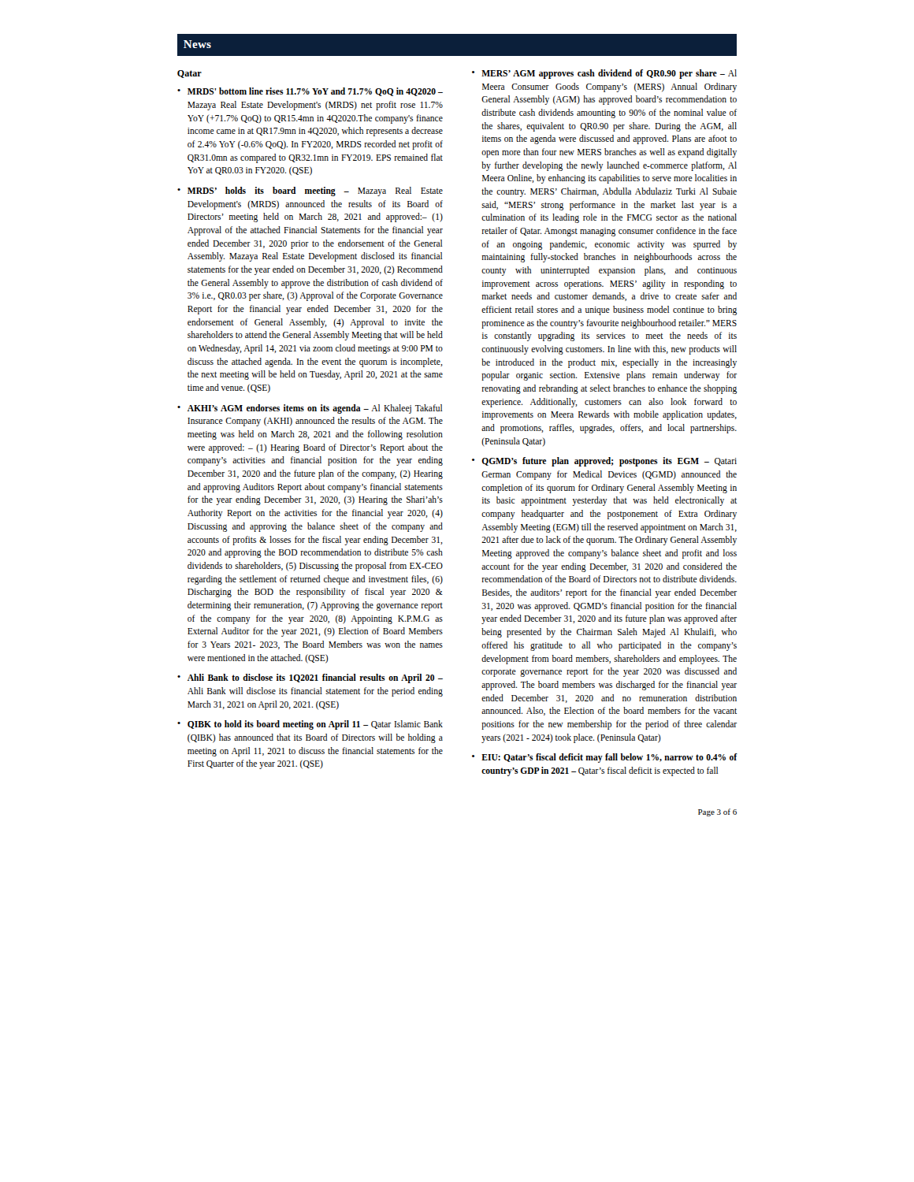News
Qatar
MRDS' bottom line rises 11.7% YoY and 71.7% QoQ in 4Q2020 – Mazaya Real Estate Development's (MRDS) net profit rose 11.7% YoY (+71.7% QoQ) to QR15.4mn in 4Q2020.The company's finance income came in at QR17.9mn in 4Q2020, which represents a decrease of 2.4% YoY (-0.6% QoQ). In FY2020, MRDS recorded net profit of QR31.0mn as compared to QR32.1mn in FY2019. EPS remained flat YoY at QR0.03 in FY2020. (QSE)
MRDS’ holds its board meeting – Mazaya Real Estate Development's (MRDS) announced the results of its Board of Directors’ meeting held on March 28, 2021 and approved:– (1) Approval of the attached Financial Statements for the financial year ended December 31, 2020 prior to the endorsement of the General Assembly. Mazaya Real Estate Development disclosed its financial statements for the year ended on December 31, 2020, (2) Recommend the General Assembly to approve the distribution of cash dividend of 3% i.e., QR0.03 per share, (3) Approval of the Corporate Governance Report for the financial year ended December 31, 2020 for the endorsement of General Assembly, (4) Approval to invite the shareholders to attend the General Assembly Meeting that will be held on Wednesday, April 14, 2021 via zoom cloud meetings at 9:00 PM to discuss the attached agenda. In the event the quorum is incomplete, the next meeting will be held on Tuesday, April 20, 2021 at the same time and venue. (QSE)
AKHI’s AGM endorses items on its agenda – Al Khaleej Takaful Insurance Company (AKHI) announced the results of the AGM. The meeting was held on March 28, 2021 and the following resolution were approved: – (1) Hearing Board of Director’s Report about the company’s activities and financial position for the year ending December 31, 2020 and the future plan of the company, (2) Hearing and approving Auditors Report about company’s financial statements for the year ending December 31, 2020, (3) Hearing the Shari’ah’s Authority Report on the activities for the financial year 2020, (4) Discussing and approving the balance sheet of the company and accounts of profits & losses for the fiscal year ending December 31, 2020 and approving the BOD recommendation to distribute 5% cash dividends to shareholders, (5) Discussing the proposal from EX-CEO regarding the settlement of returned cheque and investment files, (6) Discharging the BOD the responsibility of fiscal year 2020 & determining their remuneration, (7) Approving the governance report of the company for the year 2020, (8) Appointing K.P.M.G as External Auditor for the year 2021, (9) Election of Board Members for 3 Years 2021- 2023, The Board Members was won the names were mentioned in the attached. (QSE)
Ahli Bank to disclose its 1Q2021 financial results on April 20 – Ahli Bank will disclose its financial statement for the period ending March 31, 2021 on April 20, 2021. (QSE)
QIBK to hold its board meeting on April 11 – Qatar Islamic Bank (QIBK) has announced that its Board of Directors will be holding a meeting on April 11, 2021 to discuss the financial statements for the First Quarter of the year 2021. (QSE)
MERS’ AGM approves cash dividend of QR0.90 per share – Al Meera Consumer Goods Company’s (MERS) Annual Ordinary General Assembly (AGM) has approved board’s recommendation to distribute cash dividends amounting to 90% of the nominal value of the shares, equivalent to QR0.90 per share. During the AGM, all items on the agenda were discussed and approved. Plans are afoot to open more than four new MERS branches as well as expand digitally by further developing the newly launched e-commerce platform, Al Meera Online, by enhancing its capabilities to serve more localities in the country. MERS’ Chairman, Abdulla Abdulaziz Turki Al Subaie said, “MERS’ strong performance in the market last year is a culmination of its leading role in the FMCG sector as the national retailer of Qatar. Amongst managing consumer confidence in the face of an ongoing pandemic, economic activity was spurred by maintaining fully-stocked branches in neighbourhoods across the county with uninterrupted expansion plans, and continuous improvement across operations. MERS’ agility in responding to market needs and customer demands, a drive to create safer and efficient retail stores and a unique business model continue to bring prominence as the country’s favourite neighbourhood retailer.” MERS is constantly upgrading its services to meet the needs of its continuously evolving customers. In line with this, new products will be introduced in the product mix, especially in the increasingly popular organic section. Extensive plans remain underway for renovating and rebranding at select branches to enhance the shopping experience. Additionally, customers can also look forward to improvements on Meera Rewards with mobile application updates, and promotions, raffles, upgrades, offers, and local partnerships. (Peninsula Qatar)
QGMD’s future plan approved; postpones its EGM – Qatari German Company for Medical Devices (QGMD) announced the completion of its quorum for Ordinary General Assembly Meeting in its basic appointment yesterday that was held electronically at company headquarter and the postponement of Extra Ordinary Assembly Meeting (EGM) till the reserved appointment on March 31, 2021 after due to lack of the quorum. The Ordinary General Assembly Meeting approved the company’s balance sheet and profit and loss account for the year ending December, 31 2020 and considered the recommendation of the Board of Directors not to distribute dividends. Besides, the auditors’ report for the financial year ended December 31, 2020 was approved. QGMD’s financial position for the financial year ended December 31, 2020 and its future plan was approved after being presented by the Chairman Saleh Majed Al Khulaifi, who offered his gratitude to all who participated in the company’s development from board members, shareholders and employees. The corporate governance report for the year 2020 was discussed and approved. The board members was discharged for the financial year ended December 31, 2020 and no remuneration distribution announced. Also, the Election of the board members for the vacant positions for the new membership for the period of three calendar years (2021 - 2024) took place. (Peninsula Qatar)
EIU: Qatar’s fiscal deficit may fall below 1%, narrow to 0.4% of country’s GDP in 2021 – Qatar’s fiscal deficit is expected to fall
Page 3 of 6